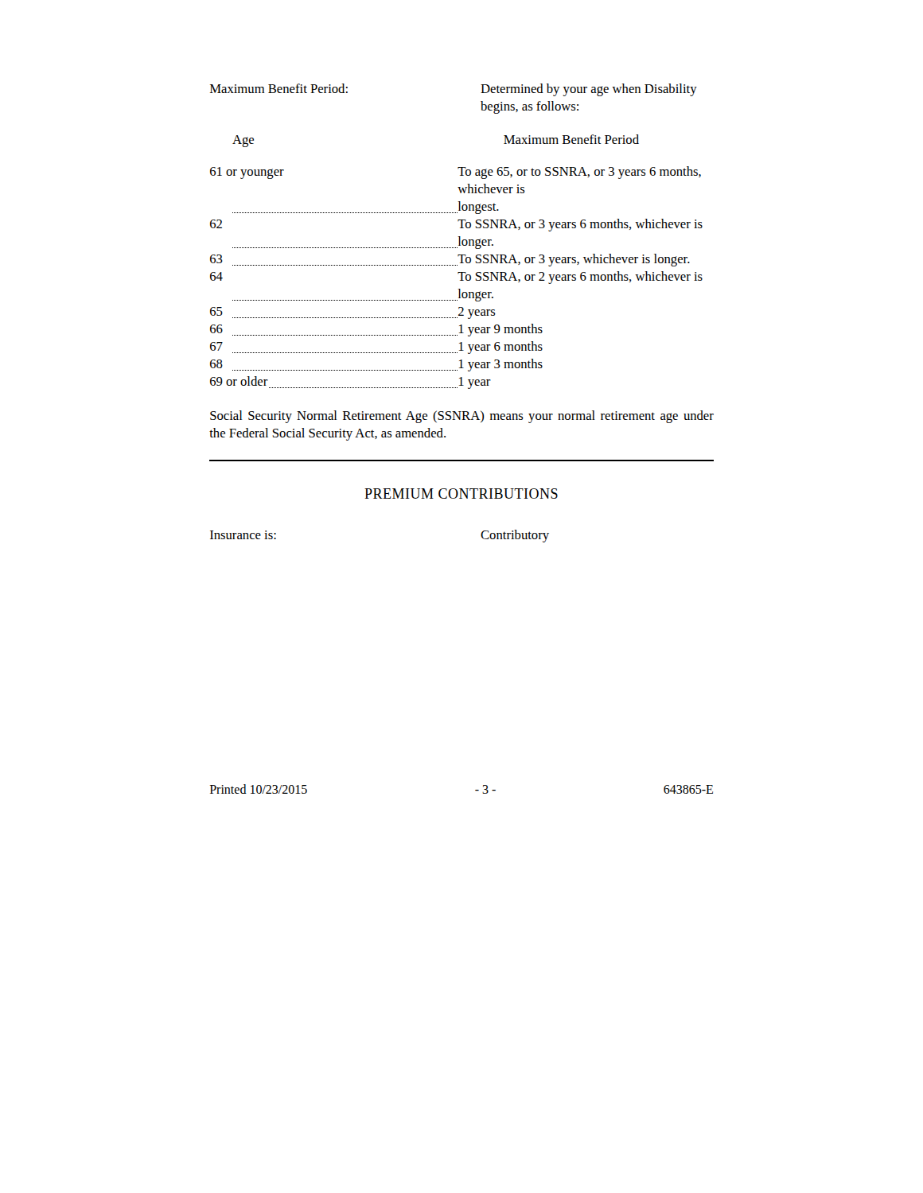Maximum Benefit Period:
Determined by your age when Disability begins, as follows:
Age
Maximum Benefit Period
| 61 or younger | To age 65, or to SSNRA, or 3 years 6 months, whichever is longest. |
| 62 | To SSNRA, or 3 years 6 months, whichever is longer. |
| 63 | To SSNRA, or 3 years, whichever is longer. |
| 64 | To SSNRA, or 2 years 6 months, whichever is longer. |
| 65 | 2 years |
| 66 | 1 year 9 months |
| 67 | 1 year 6 months |
| 68 | 1 year 3 months |
| 69 or older | 1 year |
Social Security Normal Retirement Age (SSNRA) means your normal retirement age under the Federal Social Security Act, as amended.
PREMIUM CONTRIBUTIONS
Insurance is:
Contributory
Printed 10/23/2015
- 3 -
643865-E